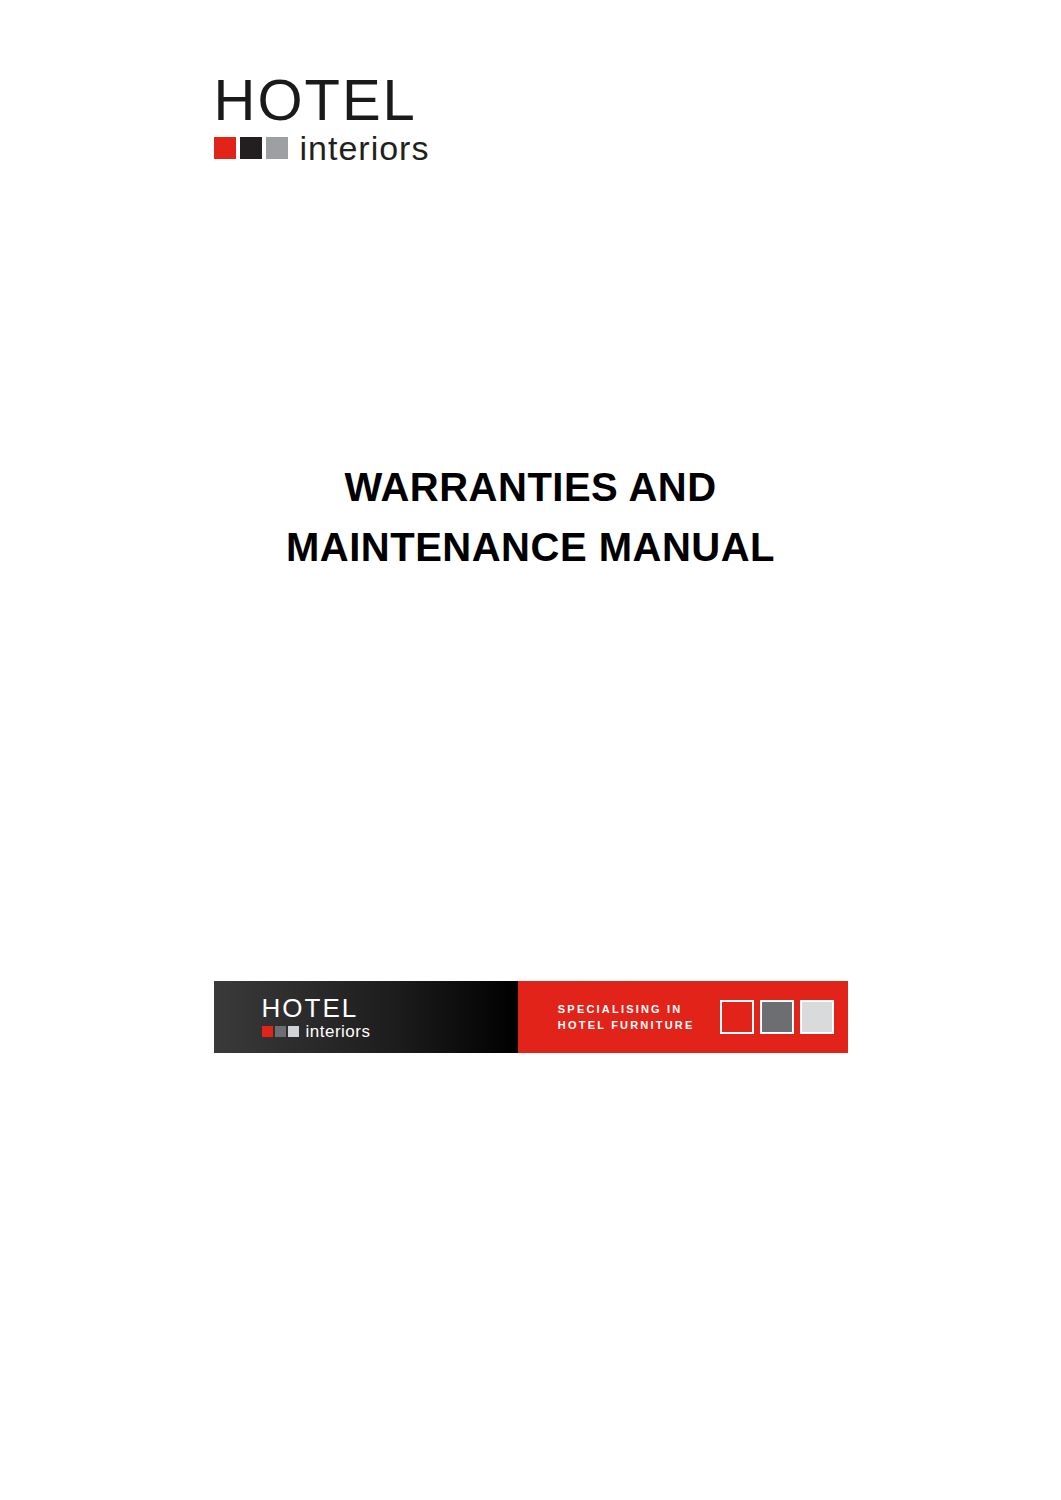HOTEL
interiors
WARRANTIES AND MAINTENANCE MANUAL
HOTEL
interiors
Specialising in
Hotel Furniture